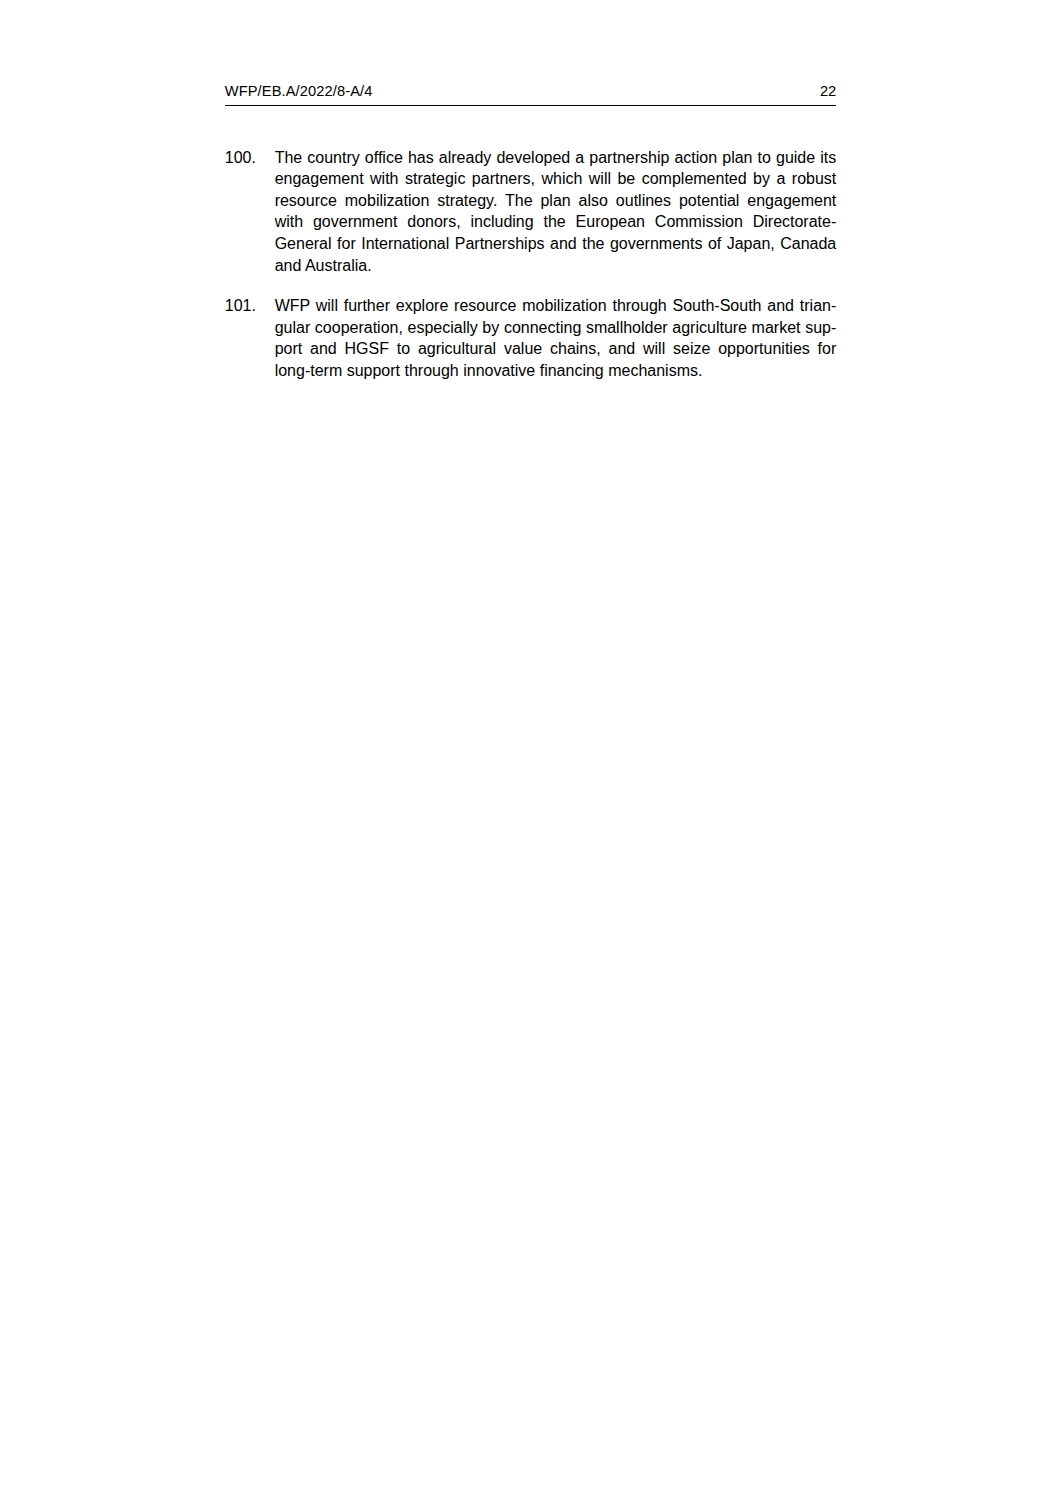WFP/EB.A/2022/8-A/4 22
The country office has already developed a partnership action plan to guide its engagement with strategic partners, which will be complemented by a robust resource mobilization strategy. The plan also outlines potential engagement with government donors, including the European Commission Directorate-General for International Partnerships and the governments of Japan, Canada and Australia.
WFP will further explore resource mobilization through South-South and triangular cooperation, especially by connecting smallholder agriculture market support and HGSF to agricultural value chains, and will seize opportunities for long-term support through innovative financing mechanisms.